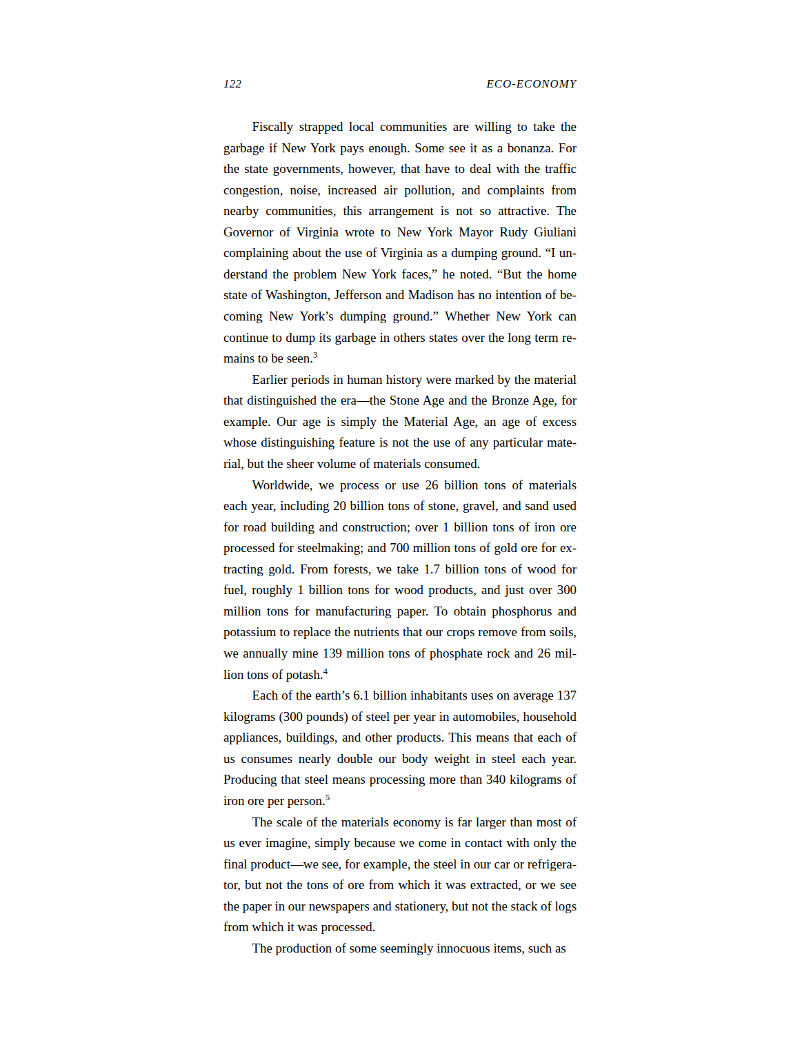122 Eco-Economy
Fiscally strapped local communities are willing to take the garbage if New York pays enough. Some see it as a bonanza. For the state governments, however, that have to deal with the traffic congestion, noise, increased air pollution, and complaints from nearby communities, this arrangement is not so attractive. The Governor of Virginia wrote to New York Mayor Rudy Giuliani complaining about the use of Virginia as a dumping ground. “I understand the problem New York faces,” he noted. “But the home state of Washington, Jefferson and Madison has no intention of becoming New York’s dumping ground.” Whether New York can continue to dump its garbage in others states over the long term remains to be seen.3
Earlier periods in human history were marked by the material that distinguished the era—the Stone Age and the Bronze Age, for example. Our age is simply the Material Age, an age of excess whose distinguishing feature is not the use of any particular material, but the sheer volume of materials consumed.
Worldwide, we process or use 26 billion tons of materials each year, including 20 billion tons of stone, gravel, and sand used for road building and construction; over 1 billion tons of iron ore processed for steelmaking; and 700 million tons of gold ore for extracting gold. From forests, we take 1.7 billion tons of wood for fuel, roughly 1 billion tons for wood products, and just over 300 million tons for manufacturing paper. To obtain phosphorus and potassium to replace the nutrients that our crops remove from soils, we annually mine 139 million tons of phosphate rock and 26 million tons of potash.4
Each of the earth’s 6.1 billion inhabitants uses on average 137 kilograms (300 pounds) of steel per year in automobiles, household appliances, buildings, and other products. This means that each of us consumes nearly double our body weight in steel each year. Producing that steel means processing more than 340 kilograms of iron ore per person.5
The scale of the materials economy is far larger than most of us ever imagine, simply because we come in contact with only the final product—we see, for example, the steel in our car or refrigerator, but not the tons of ore from which it was extracted, or we see the paper in our newspapers and stationery, but not the stack of logs from which it was processed.
The production of some seemingly innocuous items, such as